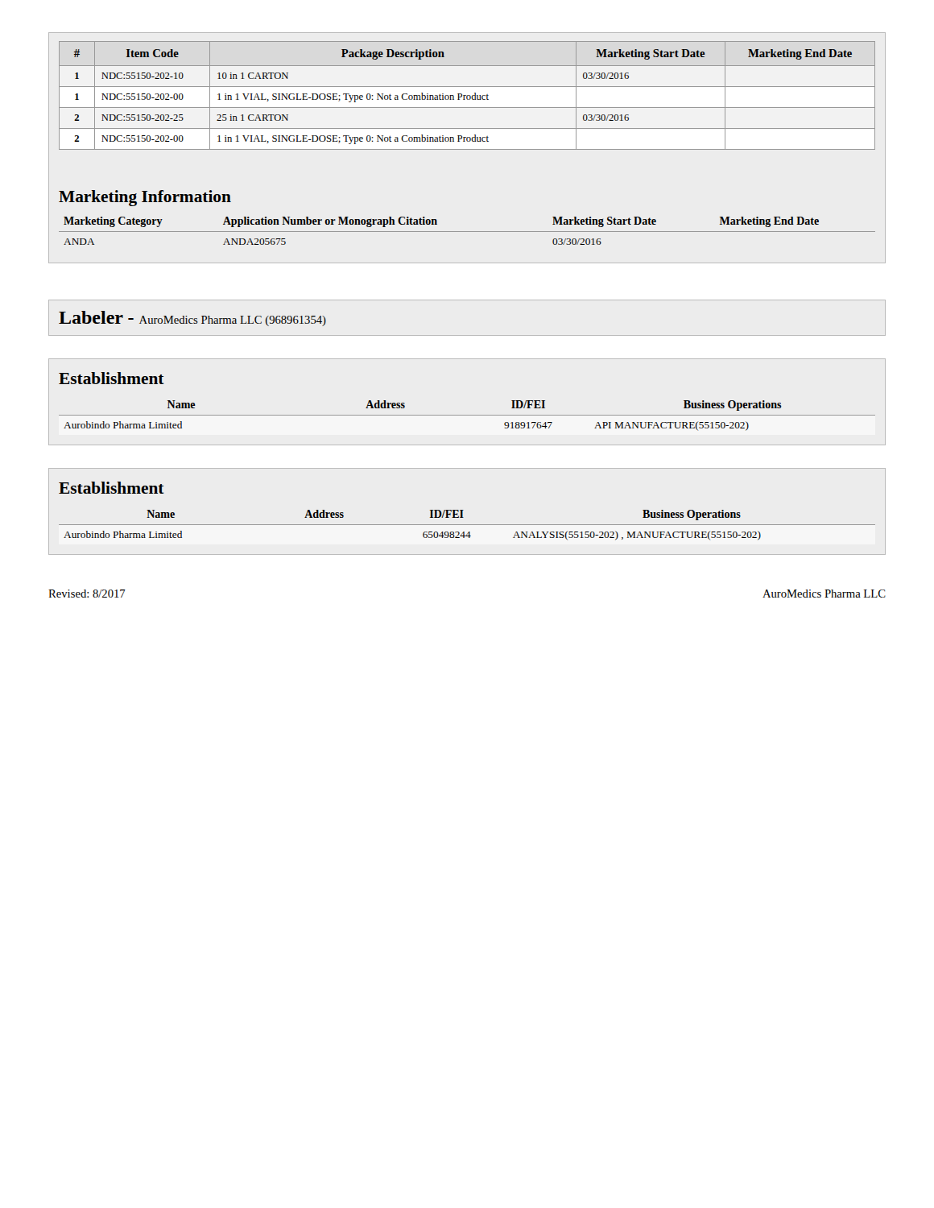| # | Item Code | Package Description | Marketing Start Date | Marketing End Date |
| --- | --- | --- | --- | --- |
| 1 | NDC:55150-202-10 | 10 in 1 CARTON | 03/30/2016 | |
| 1 | NDC:55150-202-00 | 1 in 1 VIAL, SINGLE-DOSE; Type 0: Not a Combination Product | | |
| 2 | NDC:55150-202-25 | 25 in 1 CARTON | 03/30/2016 | |
| 2 | NDC:55150-202-00 | 1 in 1 VIAL, SINGLE-DOSE; Type 0: Not a Combination Product | | |
Marketing Information
| Marketing Category | Application Number or Monograph Citation | Marketing Start Date | Marketing End Date |
| --- | --- | --- | --- |
| ANDA | ANDA205675 | 03/30/2016 | |
Labeler - AuroMedics Pharma LLC (968961354)
Establishment
| Name | Address | ID/FEI | Business Operations |
| --- | --- | --- | --- |
| Aurobindo Pharma Limited | | 918917647 | API MANUFACTURE(55150-202) |
Establishment
| Name | Address | ID/FEI | Business Operations |
| --- | --- | --- | --- |
| Aurobindo Pharma Limited | | 650498244 | ANALYSIS(55150-202) , MANUFACTURE(55150-202) |
Revised: 8/2017
AuroMedics Pharma LLC